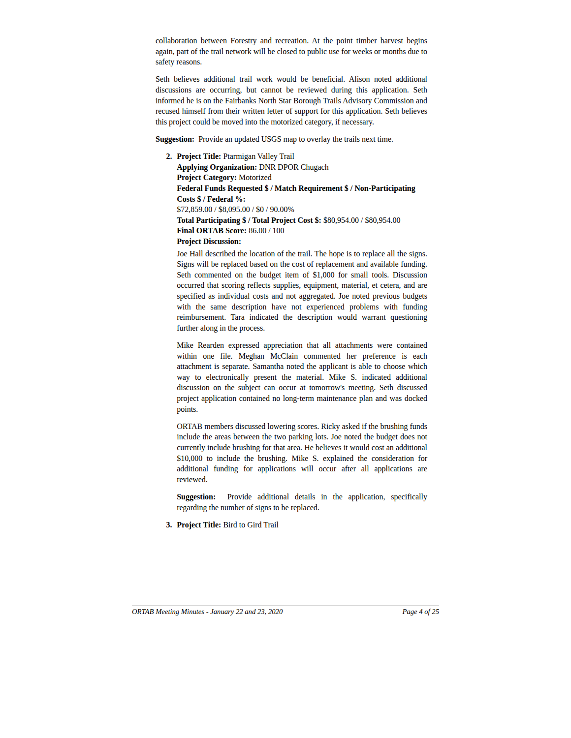collaboration between Forestry and recreation. At the point timber harvest begins again, part of the trail network will be closed to public use for weeks or months due to safety reasons.
Seth believes additional trail work would be beneficial. Alison noted additional discussions are occurring, but cannot be reviewed during this application. Seth informed he is on the Fairbanks North Star Borough Trails Advisory Commission and recused himself from their written letter of support for this application. Seth believes this project could be moved into the motorized category, if necessary.
Suggestion: Provide an updated USGS map to overlay the trails next time.
2.
Project Title: Ptarmigan Valley Trail
Applying Organization: DNR DPOR Chugach
Project Category: Motorized
Federal Funds Requested $ / Match Requirement $ / Non-Participating Costs $ / Federal %:
$72,859.00 / $8,095.00 / $0 / 90.00%
Total Participating $ / Total Project Cost $: $80,954.00 / $80,954.00
Final ORTAB Score: 86.00 / 100
Project Discussion:
Joe Hall described the location of the trail. The hope is to replace all the signs. Signs will be replaced based on the cost of replacement and available funding. Seth commented on the budget item of $1,000 for small tools. Discussion occurred that scoring reflects supplies, equipment, material, et cetera, and are specified as individual costs and not aggregated. Joe noted previous budgets with the same description have not experienced problems with funding reimbursement. Tara indicated the description would warrant questioning further along in the process.
Mike Rearden expressed appreciation that all attachments were contained within one file. Meghan McClain commented her preference is each attachment is separate. Samantha noted the applicant is able to choose which way to electronically present the material. Mike S. indicated additional discussion on the subject can occur at tomorrow's meeting. Seth discussed project application contained no long-term maintenance plan and was docked points.
ORTAB members discussed lowering scores. Ricky asked if the brushing funds include the areas between the two parking lots. Joe noted the budget does not currently include brushing for that area. He believes it would cost an additional $10,000 to include the brushing. Mike S. explained the consideration for additional funding for applications will occur after all applications are reviewed.
Suggestion: Provide additional details in the application, specifically regarding the number of signs to be replaced.
3.
Project Title: Bird to Gird Trail
ORTAB Meeting Minutes - January 22 and 23, 2020 Page 4 of 25